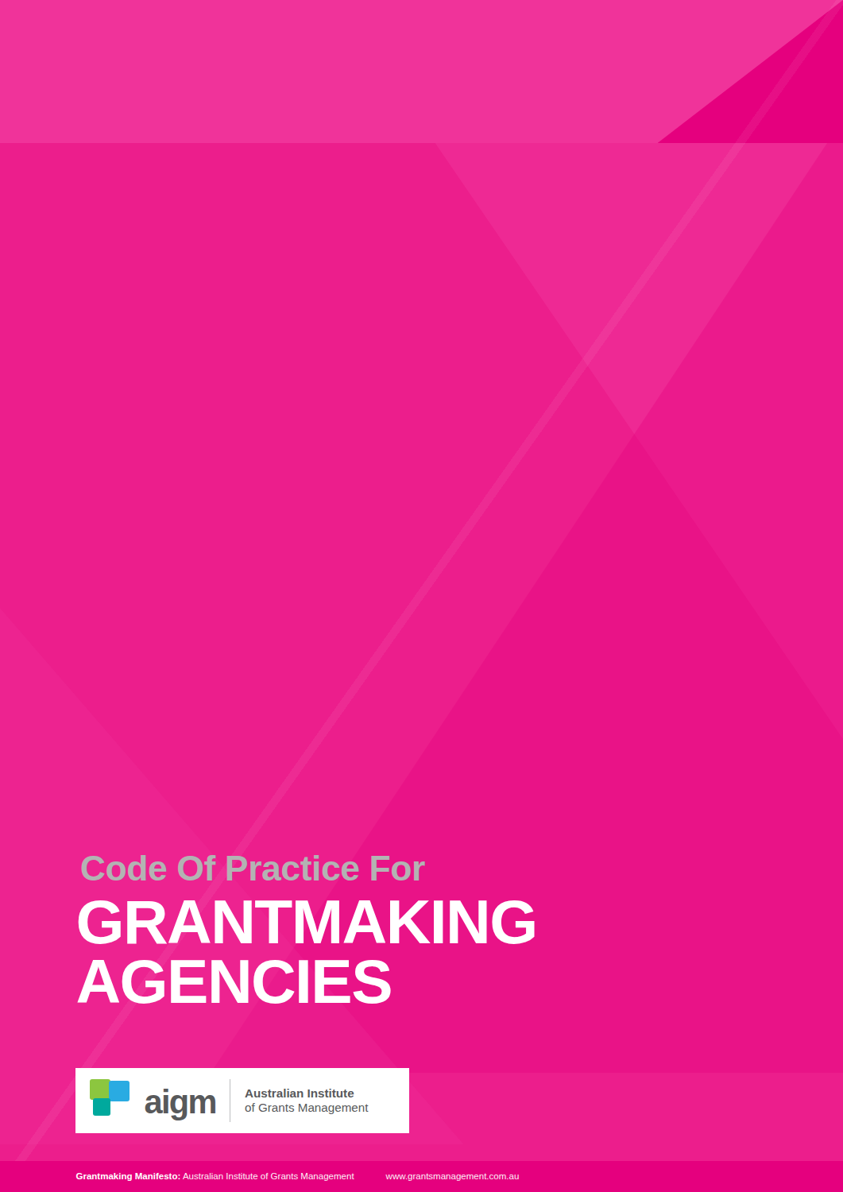Code Of Practice For
Grantmaking Agencies
aigm
Australian Institute of Grants Management
Grantmaking Manifesto: Australian Institute of Grants Management
www.grantsmanagement.com.au